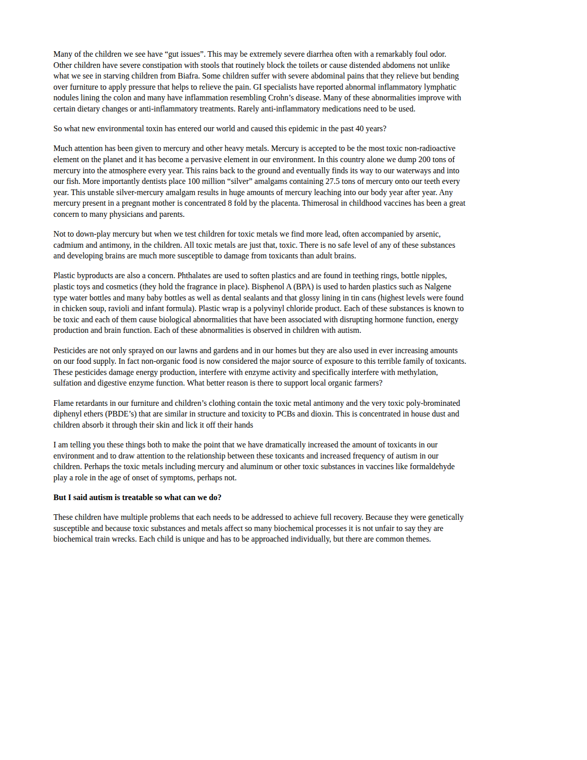Many of the children we see have “gut issues”. This may be extremely severe diarrhea often with a remarkably foul odor. Other children have severe constipation with stools that routinely block the toilets or cause distended abdomens not unlike what we see in starving children from Biafra. Some children suffer with severe abdominal pains that they relieve but bending over furniture to apply pressure that helps to relieve the pain. GI specialists have reported abnormal inflammatory lymphatic nodules lining the colon and many have inflammation resembling Crohn’s disease. Many of these abnormalities improve with certain dietary changes or anti-inflammatory treatments. Rarely anti-inflammatory medications need to be used.
So what new environmental toxin has entered our world and caused this epidemic in the past 40 years?
Much attention has been given to mercury and other heavy metals. Mercury is accepted to be the most toxic non-radioactive element on the planet and it has become a pervasive element in our environment. In this country alone we dump 200 tons of mercury into the atmosphere every year. This rains back to the ground and eventually finds its way to our waterways and into our fish. More importantly dentists place 100 million “silver” amalgams containing 27.5 tons of mercury onto our teeth every year. This unstable silver-mercury amalgam results in huge amounts of mercury leaching into our body year after year. Any mercury present in a pregnant mother is concentrated 8 fold by the placenta. Thimerosal in childhood vaccines has been a great concern to many physicians and parents.
Not to down-play mercury but when we test children for toxic metals we find more lead, often accompanied by arsenic, cadmium and antimony, in the children. All toxic metals are just that, toxic. There is no safe level of any of these substances and developing brains are much more susceptible to damage from toxicants than adult brains.
Plastic byproducts are also a concern. Phthalates are used to soften plastics and are found in teething rings, bottle nipples, plastic toys and cosmetics (they hold the fragrance in place). Bisphenol A (BPA) is used to harden plastics such as Nalgene type water bottles and many baby bottles as well as dental sealants and that glossy lining in tin cans (highest levels were found in chicken soup, ravioli and infant formula). Plastic wrap is a polyvinyl chloride product. Each of these substances is known to be toxic and each of them cause biological abnormalities that have been associated with disrupting hormone function, energy production and brain function. Each of these abnormalities is observed in children with autism.
Pesticides are not only sprayed on our lawns and gardens and in our homes but they are also used in ever increasing amounts on our food supply. In fact non-organic food is now considered the major source of exposure to this terrible family of toxicants. These pesticides damage energy production, interfere with enzyme activity and specifically interfere with methylation, sulfation and digestive enzyme function. What better reason is there to support local organic farmers?
Flame retardants in our furniture and children’s clothing contain the toxic metal antimony and the very toxic poly-brominated diphenyl ethers (PBDE’s) that are similar in structure and toxicity to PCBs and dioxin. This is concentrated in house dust and children absorb it through their skin and lick it off their hands
I am telling you these things both to make the point that we have dramatically increased the amount of toxicants in our environment and to draw attention to the relationship between these toxicants and increased frequency of autism in our children. Perhaps the toxic metals including mercury and aluminum or other toxic substances in vaccines like formaldehyde play a role in the age of onset of symptoms, perhaps not.
But I said autism is treatable so what can we do?
These children have multiple problems that each needs to be addressed to achieve full recovery. Because they were genetically susceptible and because toxic substances and metals affect so many biochemical processes it is not unfair to say they are biochemical train wrecks. Each child is unique and has to be approached individually, but there are common themes.